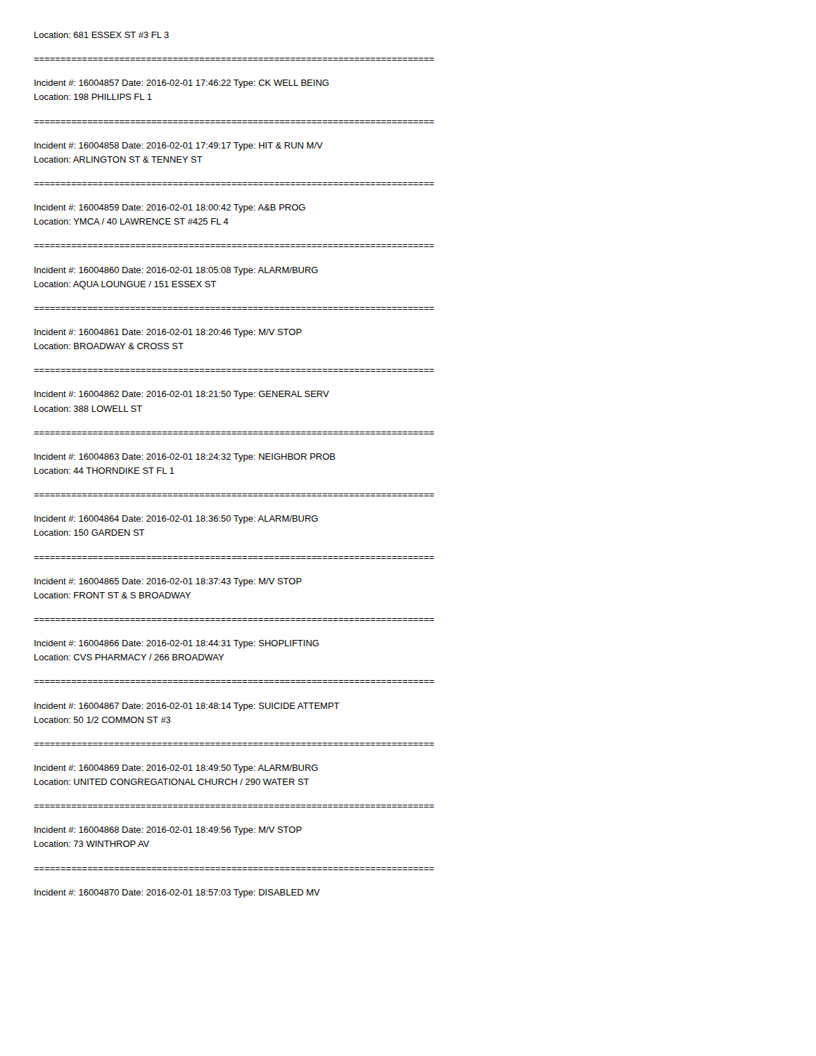Location: 681 ESSEX ST #3 FL 3
===========================================================================
Incident #: 16004857 Date: 2016-02-01 17:46:22 Type: CK WELL BEING
Location: 198 PHILLIPS FL 1
===========================================================================
Incident #: 16004858 Date: 2016-02-01 17:49:17 Type: HIT & RUN M/V
Location: ARLINGTON ST & TENNEY ST
===========================================================================
Incident #: 16004859 Date: 2016-02-01 18:00:42 Type: A&B PROG
Location: YMCA / 40 LAWRENCE ST #425 FL 4
===========================================================================
Incident #: 16004860 Date: 2016-02-01 18:05:08 Type: ALARM/BURG
Location: AQUA LOUNGUE / 151 ESSEX ST
===========================================================================
Incident #: 16004861 Date: 2016-02-01 18:20:46 Type: M/V STOP
Location: BROADWAY & CROSS ST
===========================================================================
Incident #: 16004862 Date: 2016-02-01 18:21:50 Type: GENERAL SERV
Location: 388 LOWELL ST
===========================================================================
Incident #: 16004863 Date: 2016-02-01 18:24:32 Type: NEIGHBOR PROB
Location: 44 THORNDIKE ST FL 1
===========================================================================
Incident #: 16004864 Date: 2016-02-01 18:36:50 Type: ALARM/BURG
Location: 150 GARDEN ST
===========================================================================
Incident #: 16004865 Date: 2016-02-01 18:37:43 Type: M/V STOP
Location: FRONT ST & S BROADWAY
===========================================================================
Incident #: 16004866 Date: 2016-02-01 18:44:31 Type: SHOPLIFTING
Location: CVS PHARMACY / 266 BROADWAY
===========================================================================
Incident #: 16004867 Date: 2016-02-01 18:48:14 Type: SUICIDE ATTEMPT
Location: 50 1/2 COMMON ST #3
===========================================================================
Incident #: 16004869 Date: 2016-02-01 18:49:50 Type: ALARM/BURG
Location: UNITED CONGREGATIONAL CHURCH / 290 WATER ST
===========================================================================
Incident #: 16004868 Date: 2016-02-01 18:49:56 Type: M/V STOP
Location: 73 WINTHROP AV
===========================================================================
Incident #: 16004870 Date: 2016-02-01 18:57:03 Type: DISABLED MV